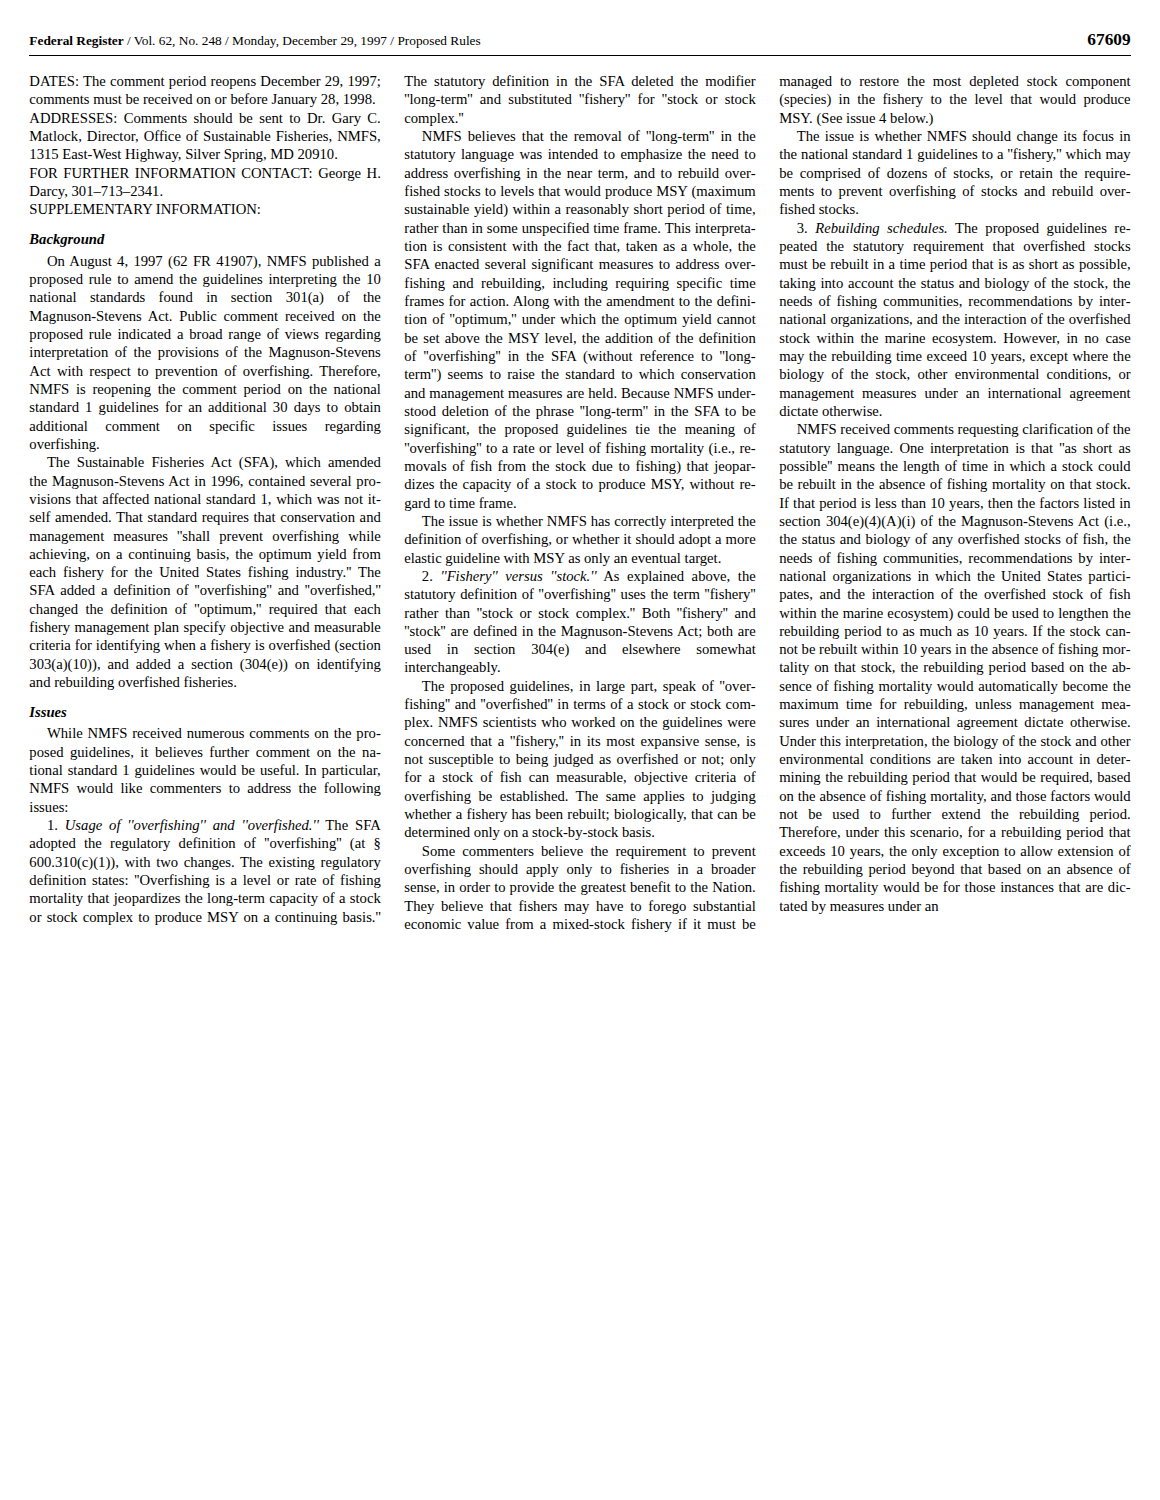Federal Register / Vol. 62, No. 248 / Monday, December 29, 1997 / Proposed Rules
67609
DATES: The comment period reopens December 29, 1997; comments must be received on or before January 28, 1998.
ADDRESSES: Comments should be sent to Dr. Gary C. Matlock, Director, Office of Sustainable Fisheries, NMFS, 1315 East-West Highway, Silver Spring, MD 20910.
FOR FURTHER INFORMATION CONTACT: George H. Darcy, 301–713–2341.
SUPPLEMENTARY INFORMATION:
Background
On August 4, 1997 (62 FR 41907), NMFS published a proposed rule to amend the guidelines interpreting the 10 national standards found in section 301(a) of the Magnuson-Stevens Act. Public comment received on the proposed rule indicated a broad range of views regarding interpretation of the provisions of the Magnuson-Stevens Act with respect to prevention of overfishing. Therefore, NMFS is reopening the comment period on the national standard 1 guidelines for an additional 30 days to obtain additional comment on specific issues regarding overfishing.
The Sustainable Fisheries Act (SFA), which amended the Magnuson-Stevens Act in 1996, contained several provisions that affected national standard 1, which was not itself amended. That standard requires that conservation and management measures ''shall prevent overfishing while achieving, on a continuing basis, the optimum yield from each fishery for the United States fishing industry.'' The SFA added a definition of ''overfishing'' and ''overfished,'' changed the definition of ''optimum,'' required that each fishery management plan specify objective and measurable criteria for identifying when a fishery is overfished (section 303(a)(10)), and added a section (304(e)) on identifying and rebuilding overfished fisheries.
Issues
While NMFS received numerous comments on the proposed guidelines, it believes further comment on the national standard 1 guidelines would be useful. In particular, NMFS would like commenters to address the following issues:
1. Usage of ''overfishing'' and ''overfished.'' The SFA adopted the regulatory definition of ''overfishing'' (at § 600.310(c)(1)), with two changes. The existing regulatory definition states: ''Overfishing is a level or rate of fishing mortality that jeopardizes the long-term capacity of a stock or stock complex to produce MSY on a continuing basis.'' The statutory definition in the SFA deleted the modifier ''long-term'' and substituted ''fishery'' for ''stock or stock complex.''
NMFS believes that the removal of ''long-term'' in the statutory language was intended to emphasize the need to address overfishing in the near term, and to rebuild overfished stocks to levels that would produce MSY (maximum sustainable yield) within a reasonably short period of time, rather than in some unspecified time frame. This interpretation is consistent with the fact that, taken as a whole, the SFA enacted several significant measures to address overfishing and rebuilding, including requiring specific time frames for action. Along with the amendment to the definition of ''optimum,'' under which the optimum yield cannot be set above the MSY level, the addition of the definition of ''overfishing'' in the SFA (without reference to ''long-term'') seems to raise the standard to which conservation and management measures are held. Because NMFS understood deletion of the phrase ''long-term'' in the SFA to be significant, the proposed guidelines tie the meaning of ''overfishing'' to a rate or level of fishing mortality (i.e., removals of fish from the stock due to fishing) that jeopardizes the capacity of a stock to produce MSY, without regard to time frame.
The issue is whether NMFS has correctly interpreted the definition of overfishing, or whether it should adopt a more elastic guideline with MSY as only an eventual target.
2. ''Fishery'' versus ''stock.'' As explained above, the statutory definition of ''overfishing'' uses the term ''fishery'' rather than ''stock or stock complex.'' Both ''fishery'' and ''stock'' are defined in the Magnuson-Stevens Act; both are used in section 304(e) and elsewhere somewhat interchangeably.
The proposed guidelines, in large part, speak of ''overfishing'' and ''overfished'' in terms of a stock or stock complex. NMFS scientists who worked on the guidelines were concerned that a ''fishery,'' in its most expansive sense, is not susceptible to being judged as overfished or not; only for a stock of fish can measurable, objective criteria of overfishing be established. The same applies to judging whether a fishery has been rebuilt; biologically, that can be determined only on a stock-by-stock basis.
Some commenters believe the requirement to prevent overfishing should apply only to fisheries in a broader sense, in order to provide the greatest benefit to the Nation. They believe that fishers may have to forego substantial economic value from a mixed-stock fishery if it must be managed to restore the most depleted stock component (species) in the fishery to the level that would produce MSY. (See issue 4 below.)
The issue is whether NMFS should change its focus in the national standard 1 guidelines to a ''fishery,'' which may be comprised of dozens of stocks, or retain the requirements to prevent overfishing of stocks and rebuild overfished stocks.
3. Rebuilding schedules. The proposed guidelines repeated the statutory requirement that overfished stocks must be rebuilt in a time period that is as short as possible, taking into account the status and biology of the stock, the needs of fishing communities, recommendations by international organizations, and the interaction of the overfished stock within the marine ecosystem. However, in no case may the rebuilding time exceed 10 years, except where the biology of the stock, other environmental conditions, or management measures under an international agreement dictate otherwise.
NMFS received comments requesting clarification of the statutory language. One interpretation is that ''as short as possible'' means the length of time in which a stock could be rebuilt in the absence of fishing mortality on that stock. If that period is less than 10 years, then the factors listed in section 304(e)(4)(A)(i) of the Magnuson-Stevens Act (i.e., the status and biology of any overfished stocks of fish, the needs of fishing communities, recommendations by international organizations in which the United States participates, and the interaction of the overfished stock of fish within the marine ecosystem) could be used to lengthen the rebuilding period to as much as 10 years. If the stock cannot be rebuilt within 10 years in the absence of fishing mortality on that stock, the rebuilding period based on the absence of fishing mortality would automatically become the maximum time for rebuilding, unless management measures under an international agreement dictate otherwise. Under this interpretation, the biology of the stock and other environmental conditions are taken into account in determining the rebuilding period that would be required, based on the absence of fishing mortality, and those factors would not be used to further extend the rebuilding period. Therefore, under this scenario, for a rebuilding period that exceeds 10 years, the only exception to allow extension of the rebuilding period beyond that based on an absence of fishing mortality would be for those instances that are dictated by measures under an